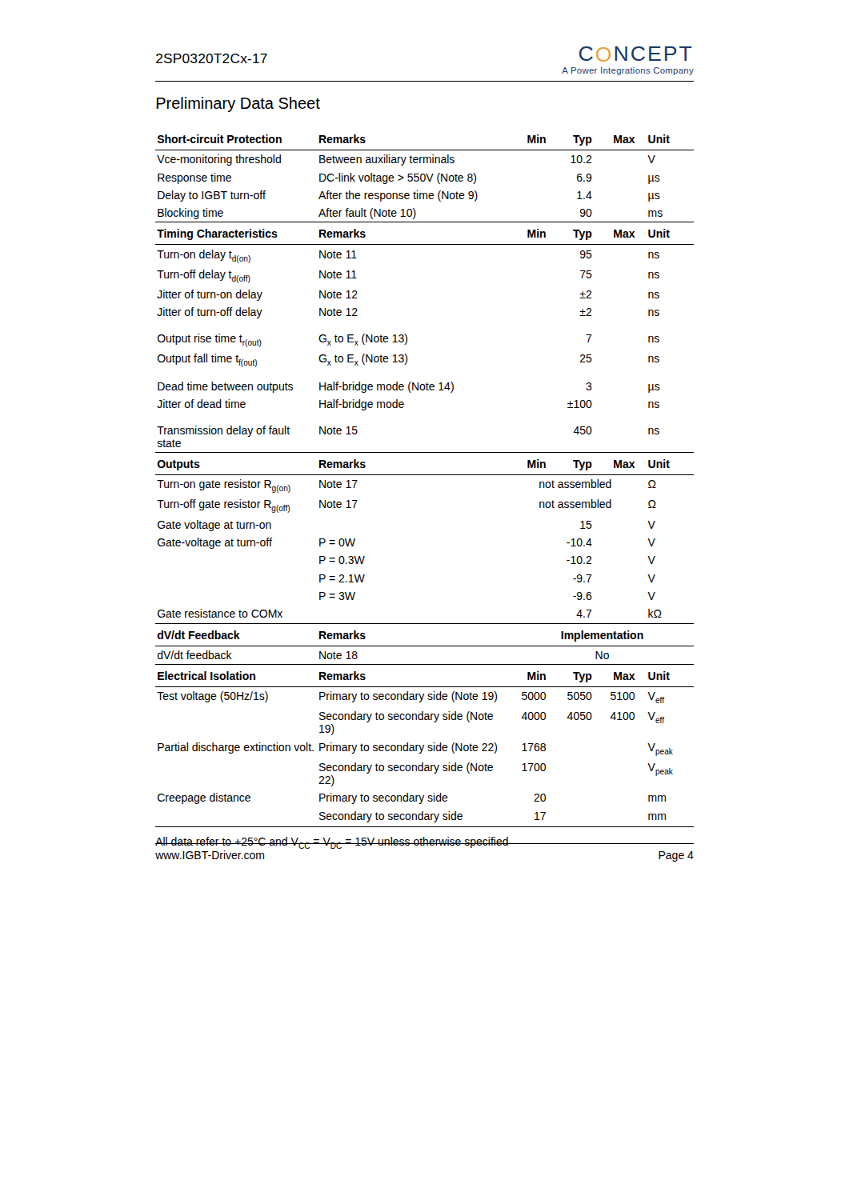2SP0320T2Cx-17
CONCEPT
A Power Integrations Company
Preliminary Data Sheet
| Short-circuit Protection | Remarks | Min | Typ | Max | Unit |
| --- | --- | --- | --- | --- | --- |
| Vce-monitoring threshold | Between auxiliary terminals | | 10.2 | | V |
| Response time | DC-link voltage > 550V (Note 8) | | 6.9 | | µs |
| Delay to IGBT turn-off | After the response time (Note 9) | | 1.4 | | µs |
| Blocking time | After fault (Note 10) | | 90 | | ms |
| Timing Characteristics | Remarks | Min | Typ | Max | Unit |
| Turn-on delay t d(on) | Note 11 | | 95 | | ns |
| Turn-off delay t d(off) | Note 11 | | 75 | | ns |
| Jitter of turn-on delay | Note 12 | | ±2 | | ns |
| Jitter of turn-off delay | Note 12 | | ±2 | | ns |
| Output rise time t r(out) | G x to E x (Note 13) | | 7 | | ns |
| Output fall time t f(out) | G x to E x (Note 13) | | 25 | | ns |
| Dead time between outputs | Half-bridge mode (Note 14) | | 3 | | µs |
| Jitter of dead time | Half-bridge mode | | ±100 | | ns |
| Transmission delay of fault state | Note 15 | | 450 | | ns |
| Outputs | Remarks | Min | Typ | Max | Unit |
| Turn-on gate resistor R g(on) | Note 17 | not assembled | Ω |
| Turn-off gate resistor R g(off) | Note 17 | not assembled | Ω |
| Gate voltage at turn-on | | | 15 | | V |
| Gate-voltage at turn-off | P = 0W | | -10.4 | | V |
| | P = 0.3W | | -10.2 | | V |
| | P = 2.1W | | -9.7 | | V |
| | P = 3W | | -9.6 | | V |
| Gate resistance to COMx | | | 4.7 | | kΩ |
| dV/dt Feedback | Remarks | Implementation |
| dV/dt feedback | Note 18 | No |
| Electrical Isolation | Remarks | Min | Typ | Max | Unit |
| Test voltage (50Hz/1s) | Primary to secondary side (Note 19) | 5000 | 5050 | 5100 | V eff |
| | Secondary to secondary side (Note 19) | 4000 | 4050 | 4100 | V eff |
| Partial discharge extinction volt. | Primary to secondary side (Note 22) | 1768 | | | V peak |
| | Secondary to secondary side (Note 22) | 1700 | | | V peak |
| Creepage distance | Primary to secondary side | 20 | | | mm |
| | Secondary to secondary side | 17 | | | mm |
All data refer to +25°C and VCC = VDC = 15V unless otherwise specified
www.IGBT-Driver.com
Page 4